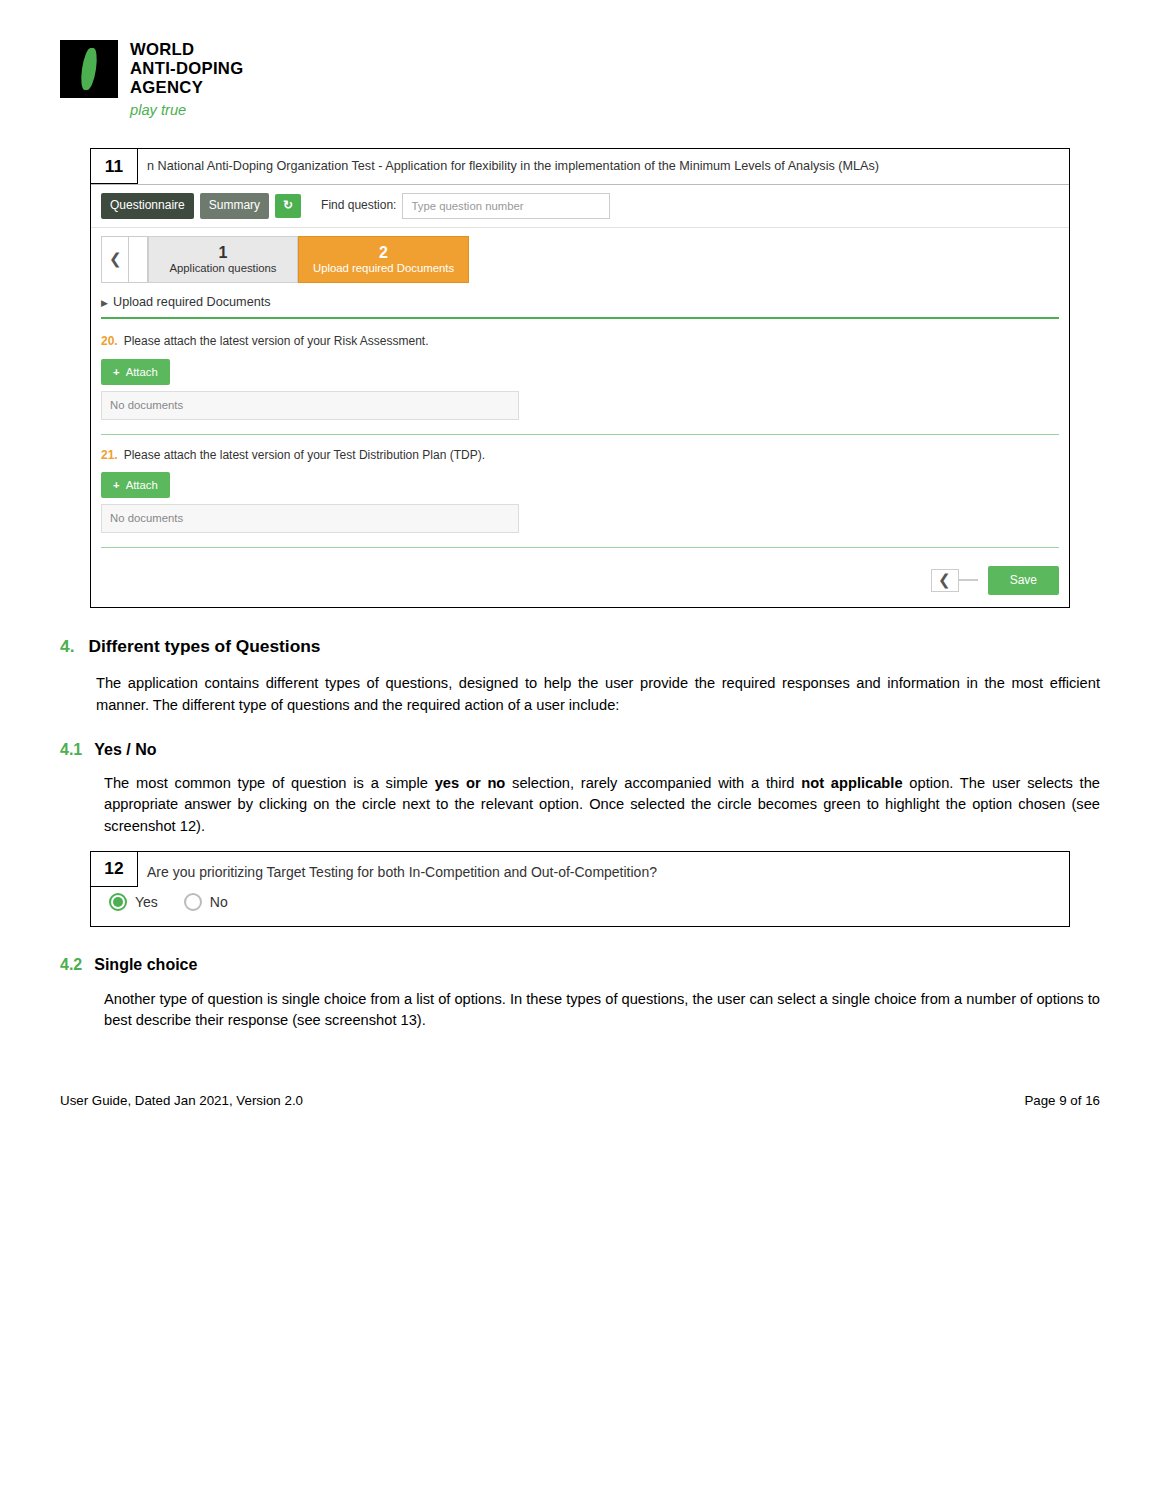World
Anti-Doping
Agency play true
11
n National Anti-Doping Organization Test - Application for flexibility in the implementation of the Minimum Levels of Analysis (MLAs)
Questionnaire Summary ↻ Find question: Type question number
❮
1 Application questions
2 Upload required Documents
Upload required Documents
20. Please attach the latest version of your Risk Assessment.
+Attach
No documents
21. Please attach the latest version of your Test Distribution Plan (TDP).
+Attach
No documents
❮
Save
4. Different types of Questions
The application contains different types of questions, designed to help the user provide the required responses and information in the most efficient manner. The different type of questions and the required action of a user include:
4.1 Yes / No
The most common type of question is a simple yes or no selection, rarely accompanied with a third not applicable option. The user selects the appropriate answer by clicking on the circle next to the relevant option. Once selected the circle becomes green to highlight the option chosen (see screenshot 12).
12
Are you prioritizing Target Testing for both In-Competition and Out-of-Competition?
Yes No
4.2 Single choice
Another type of question is single choice from a list of options. In these types of questions, the user can select a single choice from a number of options to best describe their response (see screenshot 13).
User Guide, Dated Jan 2021, Version 2.0 Page 9 of 16